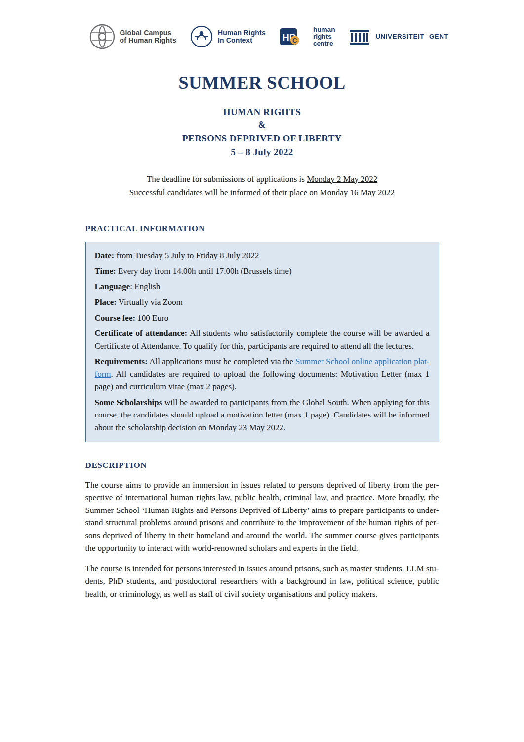Global Campus of Human Rights
Human Rights In Context
HR C human rights centre
UNIVERSITEIT GENT
SUMMER SCHOOL
HUMAN RIGHTS & PERSONS DEPRIVED OF LIBERTY 5 – 8 July 2022
The deadline for submissions of applications is Monday 2 May 2022
Successful candidates will be informed of their place on Monday 16 May 2022
Practical Information
Date: from Tuesday 5 July to Friday 8 July 2022
Time: Every day from 14.00h until 17.00h (Brussels time)
Language: English
Place: Virtually via Zoom
Course fee: 100 Euro
Certificate of attendance: All students who satisfactorily complete the course will be awarded a Certificate of Attendance. To qualify for this, participants are required to attend all the lectures.
Requirements: All applications must be completed via the Summer School online application platform. All candidates are required to upload the following documents: Motivation Letter (max 1 page) and curriculum vitae (max 2 pages).
Some Scholarships will be awarded to participants from the Global South. When applying for this course, the candidates should upload a motivation letter (max 1 page). Candidates will be informed about the scholarship decision on Monday 23 May 2022.
Description
The course aims to provide an immersion in issues related to persons deprived of liberty from the perspective of international human rights law, public health, criminal law, and practice. More broadly, the Summer School ‘Human Rights and Persons Deprived of Liberty’ aims to prepare participants to understand structural problems around prisons and contribute to the improvement of the human rights of persons deprived of liberty in their homeland and around the world. The summer course gives participants the opportunity to interact with world-renowned scholars and experts in the field.
The course is intended for persons interested in issues around prisons, such as master students, LLM students, PhD students, and postdoctoral researchers with a background in law, political science, public health, or criminology, as well as staff of civil society organisations and policy makers.